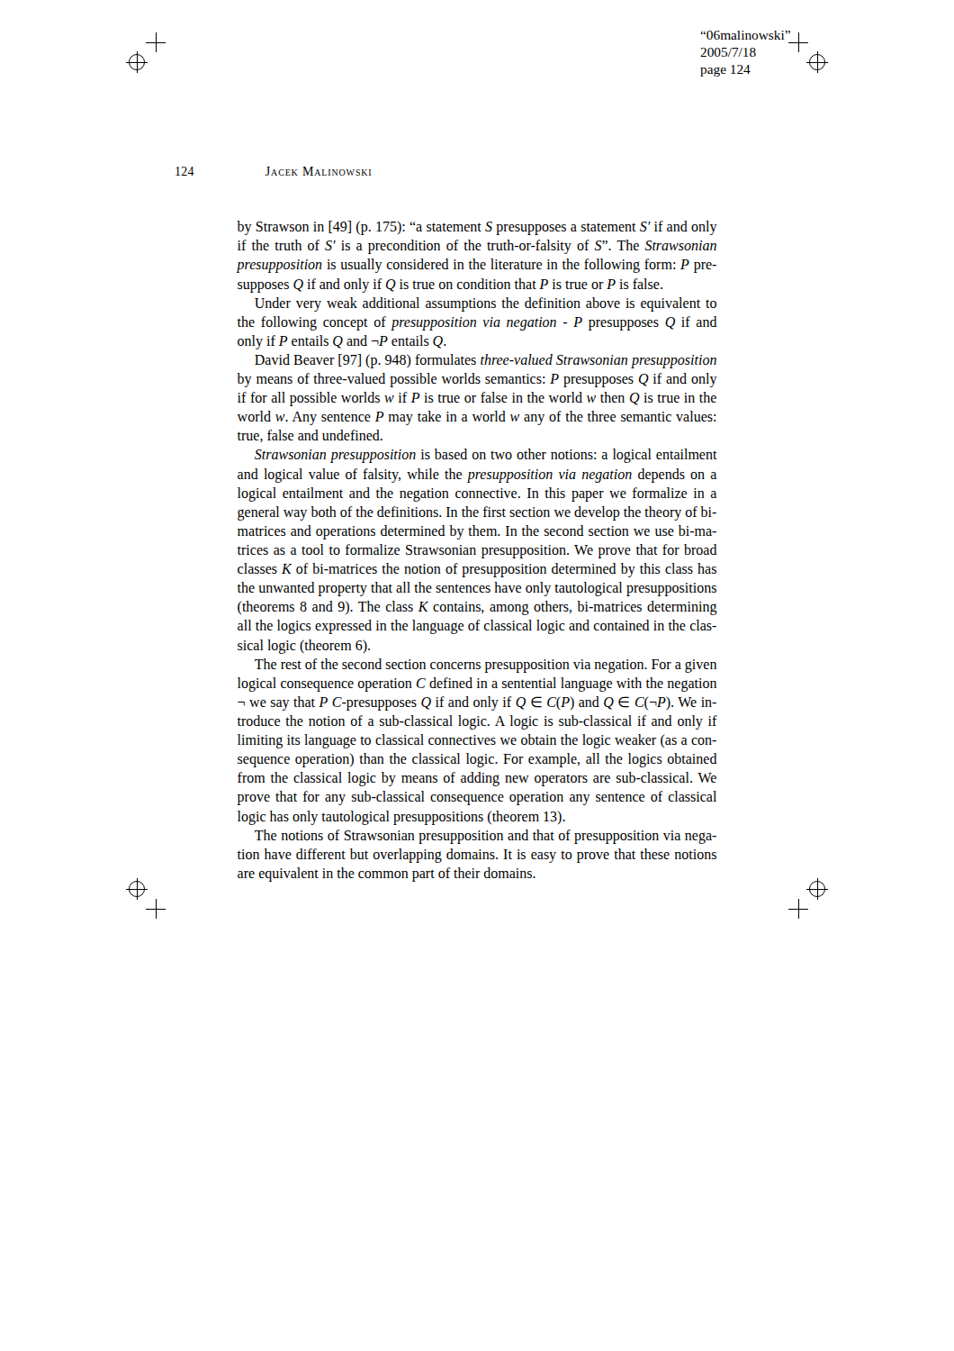“06malinowski”
2005/7/18
page 124
124 Jacek Malinowski
by Strawson in [49] (p. 175): “a statement S presupposes a statement S′ if and only if the truth of S′ is a precondition of the truth-or-falsity of S”. The Strawsonian presupposition is usually considered in the literature in the following form: P presupposes Q if and only if Q is true on condition that P is true or P is false.
Under very weak additional assumptions the definition above is equivalent to the following concept of presupposition via negation - P presupposes Q if and only if P entails Q and ¬P entails Q.
David Beaver [97] (p. 948) formulates three-valued Strawsonian presupposition by means of three-valued possible worlds semantics: P presupposes Q if and only if for all possible worlds w if P is true or false in the world w then Q is true in the world w. Any sentence P may take in a world w any of the three semantic values: true, false and undefined.
Strawsonian presupposition is based on two other notions: a logical entailment and logical value of falsity, while the presupposition via negation depends on a logical entailment and the negation connective. In this paper we formalize in a general way both of the definitions. In the first section we develop the theory of bi-matrices and operations determined by them. In the second section we use bi-matrices as a tool to formalize Strawsonian presupposition. We prove that for broad classes K of bi-matrices the notion of presupposition determined by this class has the unwanted property that all the sentences have only tautological presuppositions (theorems 8 and 9). The class K contains, among others, bi-matrices determining all the logics expressed in the language of classical logic and contained in the classical logic (theorem 6).
The rest of the second section concerns presupposition via negation. For a given logical consequence operation C defined in a sentential language with the negation ¬ we say that P C-presupposes Q if and only if Q ∈ C(P) and Q ∈ C(¬P). We introduce the notion of a sub-classical logic. A logic is sub-classical if and only if limiting its language to classical connectives we obtain the logic weaker (as a consequence operation) than the classical logic. For example, all the logics obtained from the classical logic by means of adding new operators are sub-classical. We prove that for any sub-classical consequence operation any sentence of classical logic has only tautological presuppositions (theorem 13).
The notions of Strawsonian presupposition and that of presupposition via negation have different but overlapping domains. It is easy to prove that these notions are equivalent in the common part of their domains.